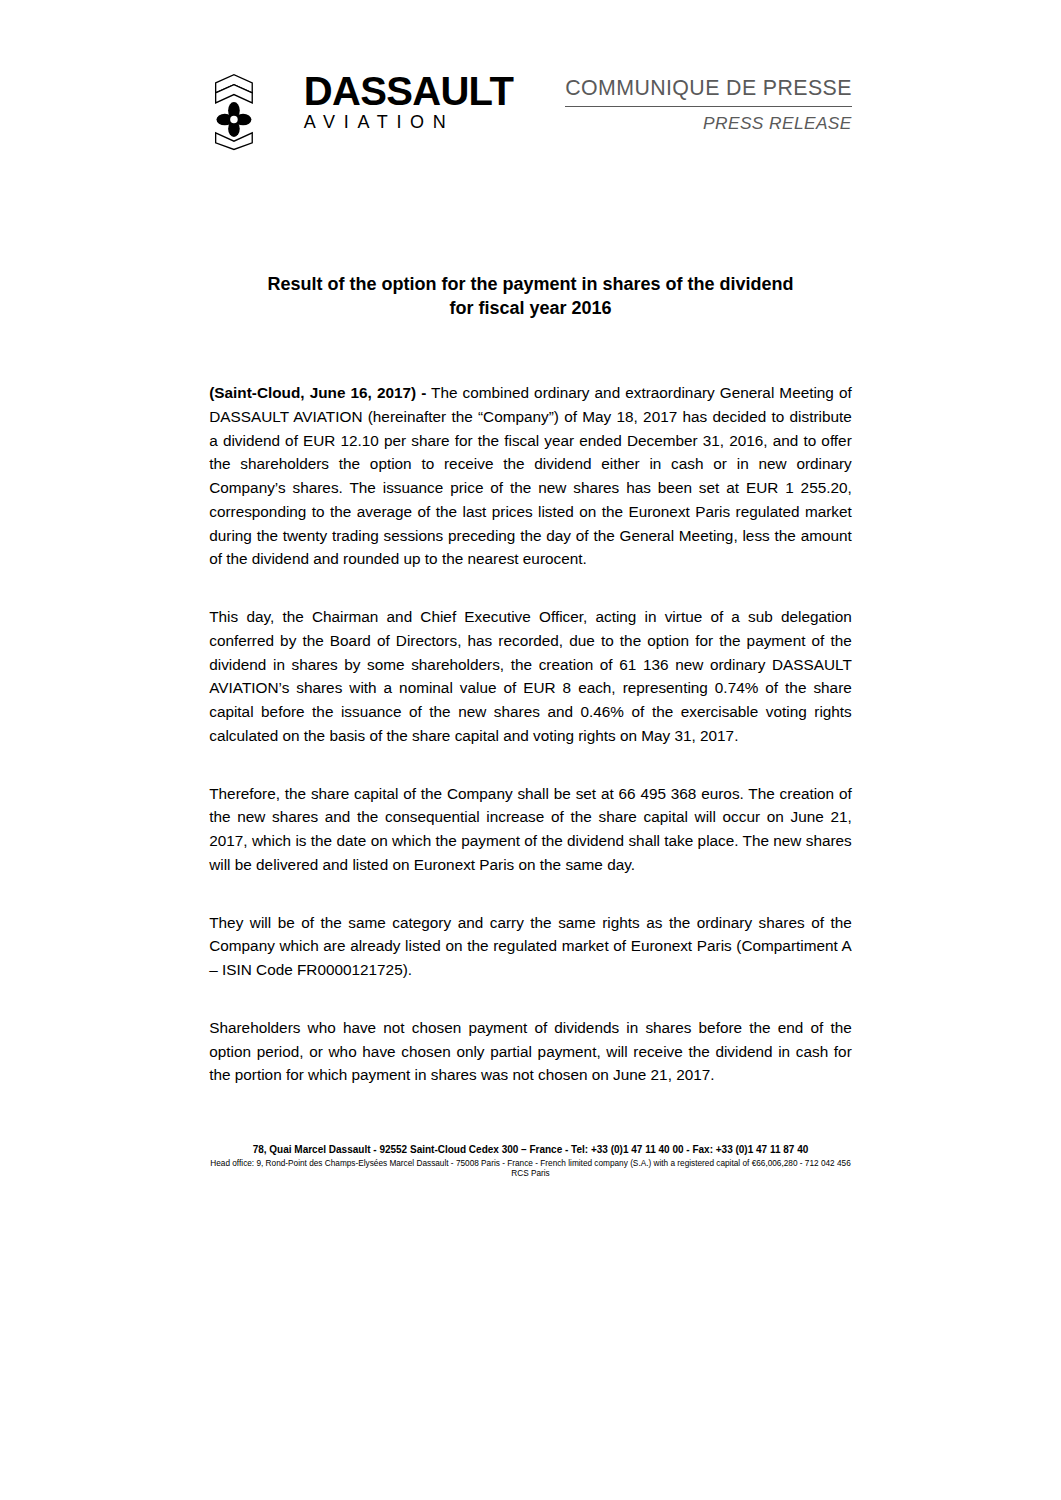DASSAULT
AVIATION
COMMUNIQUE DE PRESSE
PRESS RELEASE
Result of the option for the payment in shares of the dividend
for fiscal year 2016
(Saint-Cloud, June 16, 2017) - The combined ordinary and extraordinary General Meeting of DASSAULT AVIATION (hereinafter the “Company”) of May 18, 2017 has decided to distribute a dividend of EUR 12.10 per share for the fiscal year ended December 31, 2016, and to offer the shareholders the option to receive the dividend either in cash or in new ordinary Company’s shares. The issuance price of the new shares has been set at EUR 1 255.20, corresponding to the average of the last prices listed on the Euronext Paris regulated market during the twenty trading sessions preceding the day of the General Meeting, less the amount of the dividend and rounded up to the nearest eurocent.
This day, the Chairman and Chief Executive Officer, acting in virtue of a sub delegation conferred by the Board of Directors, has recorded, due to the option for the payment of the dividend in shares by some shareholders, the creation of 61 136 new ordinary DASSAULT AVIATION’s shares with a nominal value of EUR 8 each, representing 0.74% of the share capital before the issuance of the new shares and 0.46% of the exercisable voting rights calculated on the basis of the share capital and voting rights on May 31, 2017.
Therefore, the share capital of the Company shall be set at 66 495 368 euros. The creation of the new shares and the consequential increase of the share capital will occur on June 21, 2017, which is the date on which the payment of the dividend shall take place. The new shares will be delivered and listed on Euronext Paris on the same day.
They will be of the same category and carry the same rights as the ordinary shares of the Company which are already listed on the regulated market of Euronext Paris (Compartiment A – ISIN Code FR0000121725).
Shareholders who have not chosen payment of dividends in shares before the end of the option period, or who have chosen only partial payment, will receive the dividend in cash for the portion for which payment in shares was not chosen on June 21, 2017.
78, Quai Marcel Dassault - 92552 Saint-Cloud Cedex 300 – France - Tel: +33 (0)1 47 11 40 00 - Fax: +33 (0)1 47 11 87 40
Head office: 9, Rond-Point des Champs-Elysées Marcel Dassault - 75008 Paris - France - French limited company (S.A.) with a registered capital of €66,006,280 - 712 042 456 RCS Paris